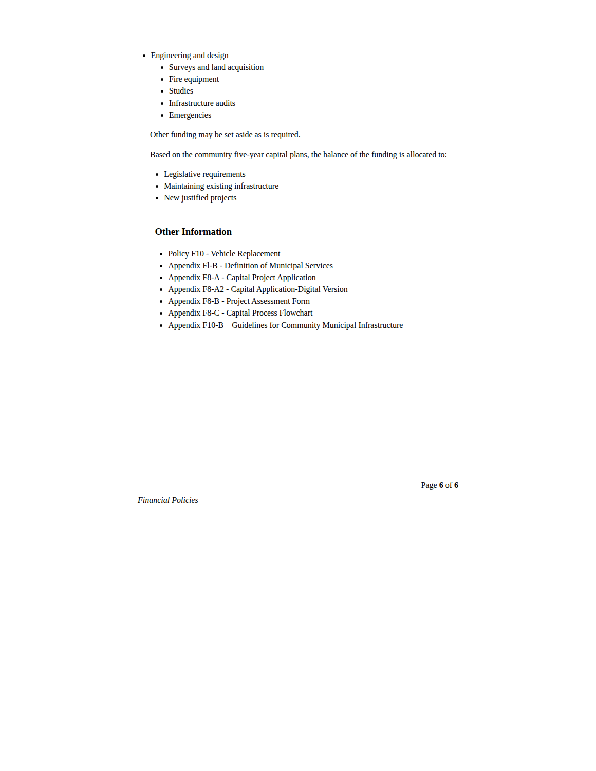Engineering and design
Surveys and land acquisition
Fire equipment
Studies
Infrastructure audits
Emergencies
Other funding may be set aside as is required.
Based on the community five-year capital plans, the balance of the funding is allocated to:
Legislative requirements
Maintaining existing infrastructure
New justified projects
Other Information
Policy F10 - Vehicle Replacement
Appendix Fl-B - Definition of Municipal Services
Appendix F8-A - Capital Project Application
Appendix F8-A2 - Capital Application-Digital Version
Appendix F8-B - Project Assessment Form
Appendix F8-C - Capital Process Flowchart
Appendix F10-B – Guidelines for Community Municipal Infrastructure
Page 6 of 6
Financial Policies